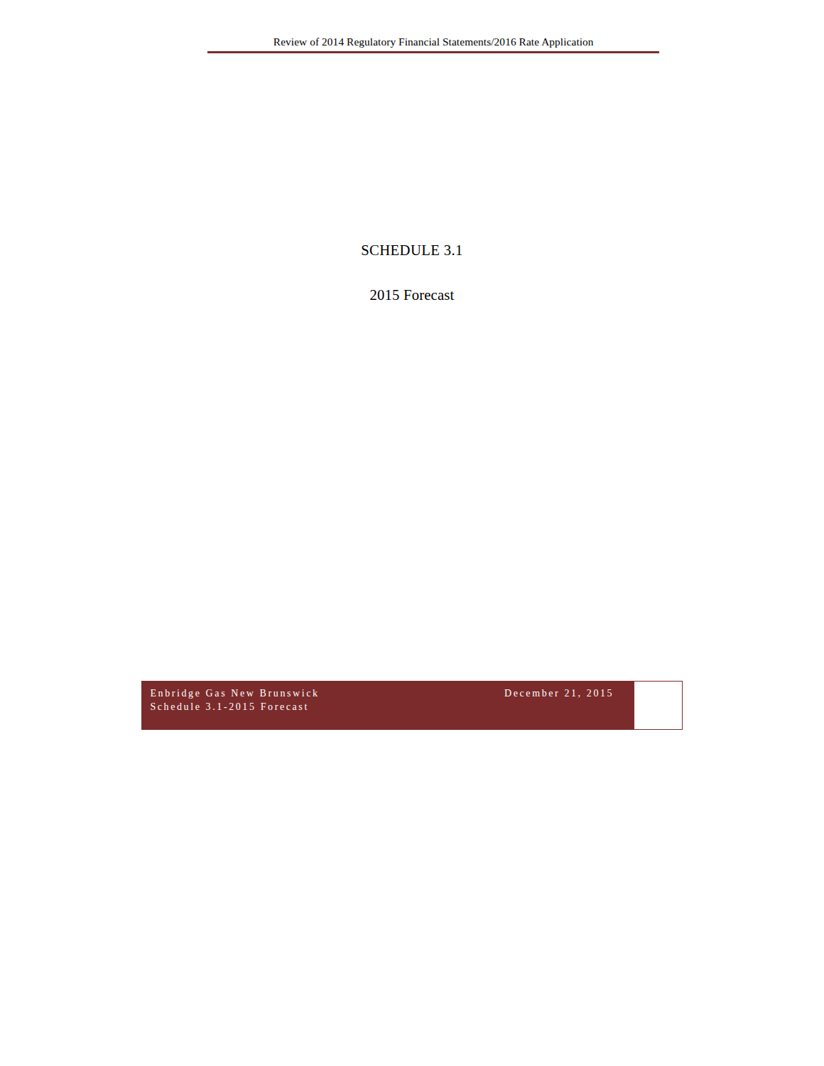Review of 2014 Regulatory Financial Statements/2016 Rate Application
SCHEDULE 3.1
2015 Forecast
Enbridge Gas New Brunswick December 21, 2015
Schedule 3.1-2015 Forecast